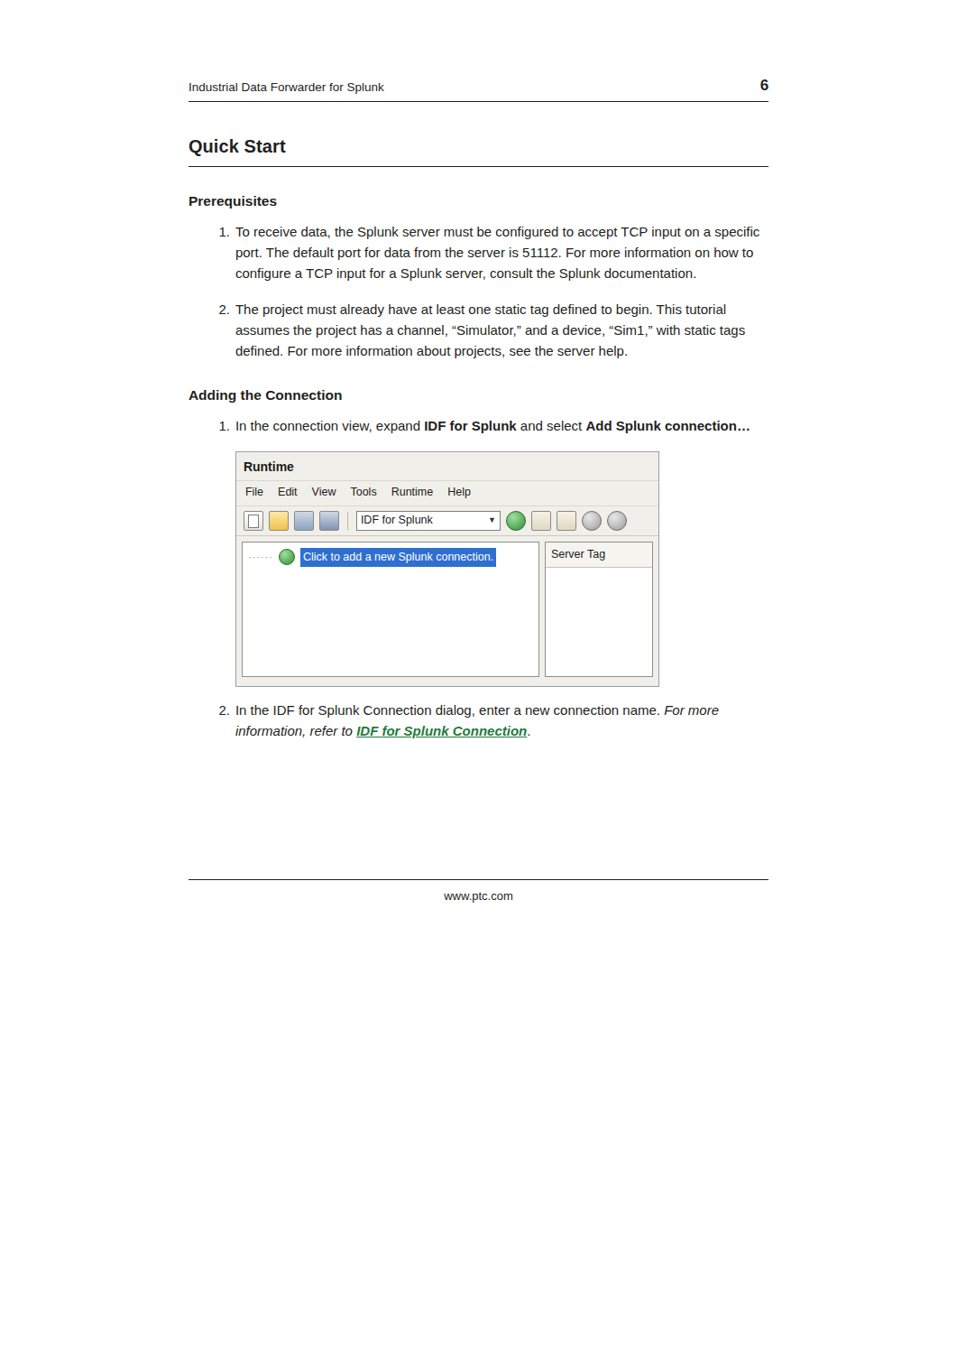Industrial Data Forwarder for Splunk
6
Quick Start
Prerequisites
To receive data, the Splunk server must be configured to accept TCP input on a specific port. The default port for data from the server is 51112. For more information on how to configure a TCP input for a Splunk server, consult the Splunk documentation.
The project must already have at least one static tag defined to begin. This tutorial assumes the project has a channel, “Simulator,” and a device, “Sim1,” with static tags defined. For more information about projects, see the server help.
Adding the Connection
In the connection view, expand IDF for Splunk and select Add Splunk connection…
Runtime
File Edit View Tools Runtime Help
IDF for Splunk▼
······ Click to add a new Splunk connection.
Server Tag
In the IDF for Splunk Connection dialog, enter a new connection name. For more information, refer to IDF for Splunk Connection.
www.ptc.com